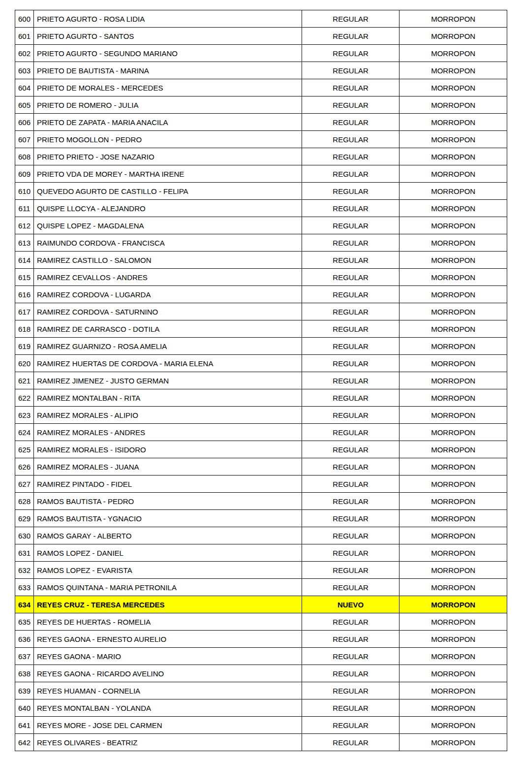| 600 | PRIETO AGURTO - ROSA LIDIA | REGULAR | MORROPON |
| 601 | PRIETO AGURTO - SANTOS | REGULAR | MORROPON |
| 602 | PRIETO AGURTO - SEGUNDO MARIANO | REGULAR | MORROPON |
| 603 | PRIETO DE BAUTISTA - MARINA | REGULAR | MORROPON |
| 604 | PRIETO DE MORALES - MERCEDES | REGULAR | MORROPON |
| 605 | PRIETO DE ROMERO - JULIA | REGULAR | MORROPON |
| 606 | PRIETO DE ZAPATA - MARIA ANACILA | REGULAR | MORROPON |
| 607 | PRIETO MOGOLLON - PEDRO | REGULAR | MORROPON |
| 608 | PRIETO PRIETO - JOSE NAZARIO | REGULAR | MORROPON |
| 609 | PRIETO VDA DE MOREY - MARTHA IRENE | REGULAR | MORROPON |
| 610 | QUEVEDO AGURTO DE CASTILLO - FELIPA | REGULAR | MORROPON |
| 611 | QUISPE LLOCYA - ALEJANDRO | REGULAR | MORROPON |
| 612 | QUISPE LOPEZ - MAGDALENA | REGULAR | MORROPON |
| 613 | RAIMUNDO CORDOVA - FRANCISCA | REGULAR | MORROPON |
| 614 | RAMIREZ CASTILLO - SALOMON | REGULAR | MORROPON |
| 615 | RAMIREZ CEVALLOS - ANDRES | REGULAR | MORROPON |
| 616 | RAMIREZ CORDOVA - LUGARDA | REGULAR | MORROPON |
| 617 | RAMIREZ CORDOVA - SATURNINO | REGULAR | MORROPON |
| 618 | RAMIREZ DE CARRASCO - DOTILA | REGULAR | MORROPON |
| 619 | RAMIREZ GUARNIZO - ROSA AMELIA | REGULAR | MORROPON |
| 620 | RAMIREZ HUERTAS DE CORDOVA - MARIA ELENA | REGULAR | MORROPON |
| 621 | RAMIREZ JIMENEZ - JUSTO GERMAN | REGULAR | MORROPON |
| 622 | RAMIREZ MONTALBAN - RITA | REGULAR | MORROPON |
| 623 | RAMIREZ MORALES - ALIPIO | REGULAR | MORROPON |
| 624 | RAMIREZ MORALES - ANDRES | REGULAR | MORROPON |
| 625 | RAMIREZ MORALES - ISIDORO | REGULAR | MORROPON |
| 626 | RAMIREZ MORALES - JUANA | REGULAR | MORROPON |
| 627 | RAMIREZ PINTADO - FIDEL | REGULAR | MORROPON |
| 628 | RAMOS BAUTISTA - PEDRO | REGULAR | MORROPON |
| 629 | RAMOS BAUTISTA - YGNACIO | REGULAR | MORROPON |
| 630 | RAMOS GARAY - ALBERTO | REGULAR | MORROPON |
| 631 | RAMOS LOPEZ - DANIEL | REGULAR | MORROPON |
| 632 | RAMOS LOPEZ - EVARISTA | REGULAR | MORROPON |
| 633 | RAMOS QUINTANA - MARIA PETRONILA | REGULAR | MORROPON |
| 634 | REYES CRUZ - TERESA MERCEDES | NUEVO | MORROPON |
| 635 | REYES DE HUERTAS - ROMELIA | REGULAR | MORROPON |
| 636 | REYES GAONA - ERNESTO AURELIO | REGULAR | MORROPON |
| 637 | REYES GAONA - MARIO | REGULAR | MORROPON |
| 638 | REYES GAONA - RICARDO AVELINO | REGULAR | MORROPON |
| 639 | REYES HUAMAN - CORNELIA | REGULAR | MORROPON |
| 640 | REYES MONTALBAN - YOLANDA | REGULAR | MORROPON |
| 641 | REYES MORE - JOSE DEL CARMEN | REGULAR | MORROPON |
| 642 | REYES OLIVARES - BEATRIZ | REGULAR | MORROPON |